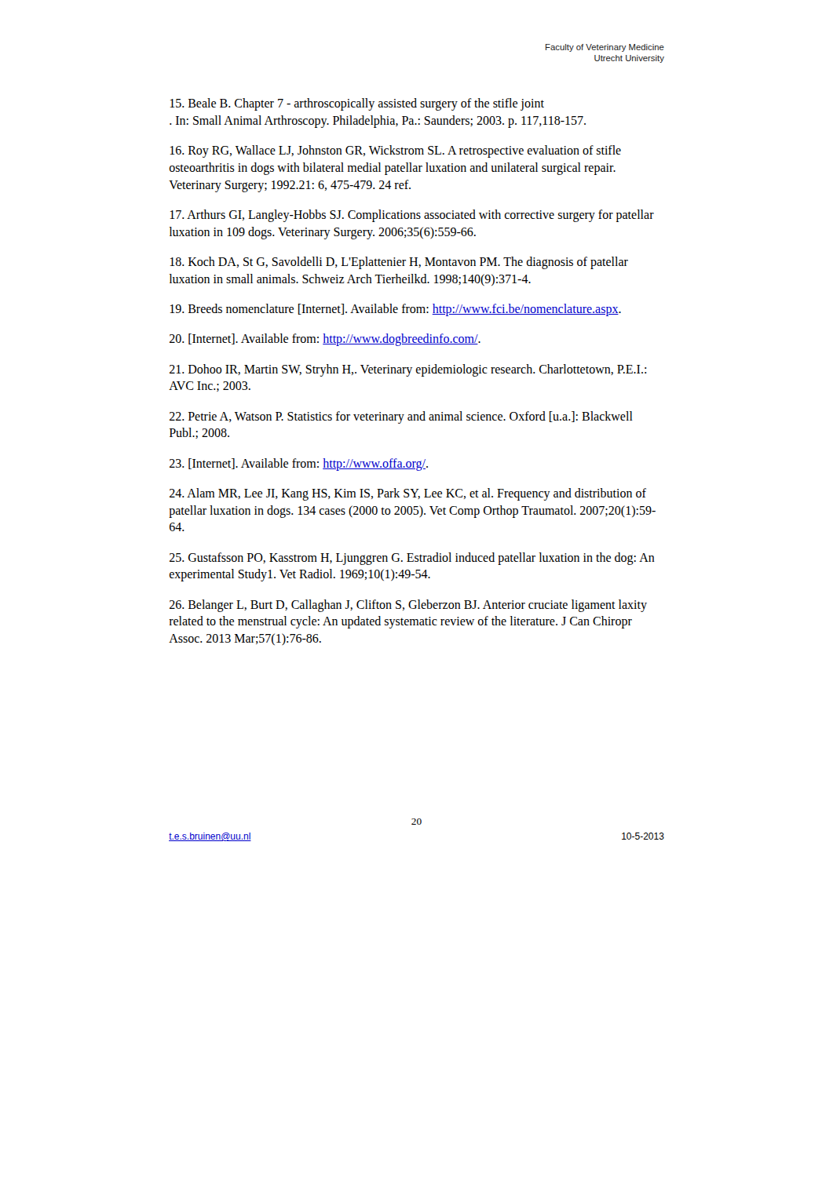Faculty of Veterinary Medicine
Utrecht University
15. Beale B. Chapter 7 - arthroscopically assisted surgery of the stifle joint
. In: Small Animal Arthroscopy. Philadelphia, Pa.: Saunders; 2003. p. 117,118-157.
16. Roy RG, Wallace LJ, Johnston GR, Wickstrom SL. A retrospective evaluation of stifle osteoarthritis in dogs with bilateral medial patellar luxation and unilateral surgical repair. Veterinary Surgery; 1992.21: 6, 475-479. 24 ref.
17. Arthurs GI, Langley-Hobbs SJ. Complications associated with corrective surgery for patellar luxation in 109 dogs. Veterinary Surgery. 2006;35(6):559-66.
18. Koch DA, St G, Savoldelli D, L'Eplattenier H, Montavon PM. The diagnosis of patellar luxation in small animals. Schweiz Arch Tierheilkd. 1998;140(9):371-4.
19. Breeds nomenclature [Internet]. Available from: http://www.fci.be/nomenclature.aspx.
20. [Internet]. Available from: http://www.dogbreedinfo.com/.
21. Dohoo IR, Martin SW, Stryhn H,. Veterinary epidemiologic research. Charlottetown, P.E.I.: AVC Inc.; 2003.
22. Petrie A, Watson P. Statistics for veterinary and animal science. Oxford [u.a.]: Blackwell Publ.; 2008.
23. [Internet]. Available from: http://www.offa.org/.
24. Alam MR, Lee JI, Kang HS, Kim IS, Park SY, Lee KC, et al. Frequency and distribution of patellar luxation in dogs. 134 cases (2000 to 2005). Vet Comp Orthop Traumatol. 2007;20(1):59-64.
25. Gustafsson PO, Kasstrom H, Ljunggren G. Estradiol induced patellar luxation in the dog: An experimental Study1. Vet Radiol. 1969;10(1):49-54.
26. Belanger L, Burt D, Callaghan J, Clifton S, Gleberzon BJ. Anterior cruciate ligament laxity related to the menstrual cycle: An updated systematic review of the literature. J Can Chiropr Assoc. 2013 Mar;57(1):76-86.
20
t.e.s.bruinen@uu.nl 10-5-2013